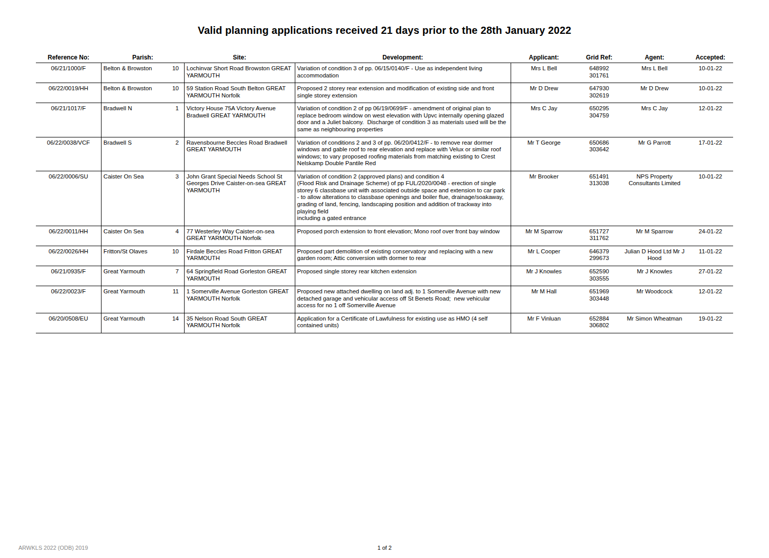Valid planning applications received 21 days prior to the 28th January 2022
| Reference No: | Parish: | Site: | Development: | Applicant: | Grid Ref: | Agent: | Accepted: |
| --- | --- | --- | --- | --- | --- | --- | --- |
| 06/21/1000/F | Belton & Browston 10 | Lochinvar Short Road Browston GREAT YARMOUTH | Variation of condition 3 of pp. 06/15/0140/F - Use as independent living accommodation | Mrs L Bell | 648992 301761 | Mrs L Bell | 10-01-22 |
| 06/22/0019/HH | Belton & Browston 10 | 59 Station Road South Belton GREAT YARMOUTH Norfolk | Proposed 2 storey rear extension and modification of existing side and front single storey extension | Mr D Drew | 647930 302619 | Mr D Drew | 10-01-22 |
| 06/21/1017/F | Bradwell N 1 | Victory House 75A Victory Avenue Bradwell GREAT YARMOUTH | Variation of condition 2 of pp 06/19/0699/F - amendment of original plan to replace bedroom window on west elevation with Upvc internally opening glazed door and a Juliet balcony. Discharge of condition 3 as materials used will be the same as neighbouring properties | Mrs C Jay | 650295 304759 | Mrs C Jay | 12-01-22 |
| 06/22/0038/VCF | Bradwell S 2 | Ravensbourne Beccles Road Bradwell GREAT YARMOUTH | Variation of conditions 2 and 3 of pp. 06/20/0412/F - to remove rear dormer windows and gable roof to rear elevation and replace with Velux or similar roof windows; to vary proposed roofing materials from matching existing to Crest Nelskamp Double Pantile Red | Mr T George | 650686 303642 | Mr G Parrott | 17-01-22 |
| 06/22/0006/SU | Caister On Sea 3 | John Grant Special Needs School St Georges Drive Caister-on-sea GREAT YARMOUTH | Variation of condition 2 (approved plans) and condition 4 (Flood Risk and Drainage Scheme) of pp FUL/2020/0048 - erection of single storey 6 classbase unit with associated outside space and extension to car park - to allow alterations to classbase openings and boiler flue, drainage/soakaway, grading of land, fencing, landscaping position and addition of trackway into playing field including a gated entrance | Mr Brooker | 651491 313038 | NPS Property Consultants Limited | 10-01-22 |
| 06/22/0011/HH | Caister On Sea 4 | 77 Westerley Way Caister-on-sea GREAT YARMOUTH Norfolk | Proposed porch extension to front elevation; Mono roof over front bay window | Mr M Sparrow | 651727 311762 | Mr M Sparrow | 24-01-22 |
| 06/22/0026/HH | Fritton/St Olaves 10 | Firdale Beccles Road Fritton GREAT YARMOUTH | Proposed part demolition of existing conservatory and replacing with a new garden room; Attic conversion with dormer to rear | Mr L Cooper | 646379 299673 | Julian D Hood Ltd Mr J Hood | 11-01-22 |
| 06/21/0935/F | Great Yarmouth 7 | 64 Springfield Road Gorleston GREAT YARMOUTH | Proposed single storey rear kitchen extension | Mr J Knowles | 652590 303555 | Mr J Knowles | 27-01-22 |
| 06/22/0023/F | Great Yarmouth 11 | 1 Somerville Avenue Gorleston GREAT YARMOUTH Norfolk | Proposed new attached dwelling on land adj. to 1 Somerville Avenue with new detached garage and vehicular access off St Benets Road; new vehicular access for no 1 off Somerville Avenue | Mr M Hall | 651969 303448 | Mr Woodcock | 12-01-22 |
| 06/20/0508/EU | Great Yarmouth 14 | 35 Nelson Road South GREAT YARMOUTH Norfolk | Application for a Certificate of Lawfulness for existing use as HMO (4 self contained units) | Mr F Vinluan | 652884 306802 | Mr Simon Wheatman | 19-01-22 |
ARWKLS 2022 (ODB) 2019
1 of 2